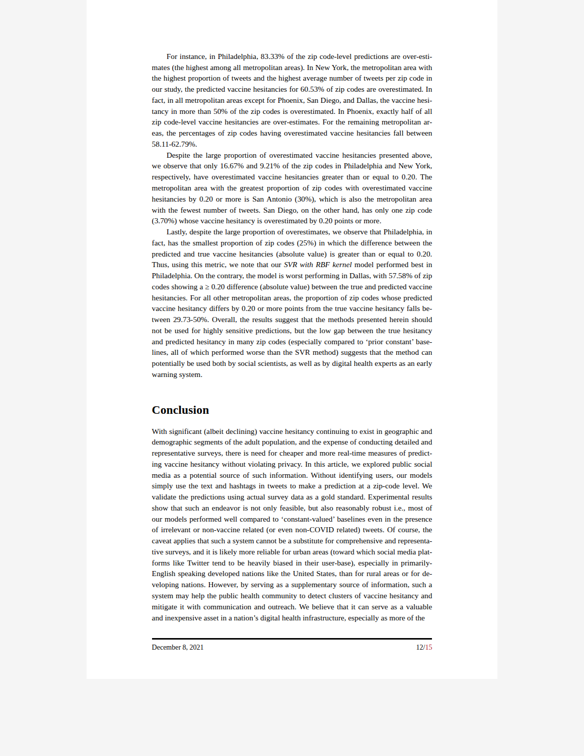For instance, in Philadelphia, 83.33% of the zip code-level predictions are over-estimates (the highest among all metropolitan areas). In New York, the metropolitan area with the highest proportion of tweets and the highest average number of tweets per zip code in our study, the predicted vaccine hesitancies for 60.53% of zip codes are overestimated. In fact, in all metropolitan areas except for Phoenix, San Diego, and Dallas, the vaccine hesitancy in more than 50% of the zip codes is overestimated. In Phoenix, exactly half of all zip code-level vaccine hesitancies are over-estimates. For the remaining metropolitan areas, the percentages of zip codes having overestimated vaccine hesitancies fall between 58.11-62.79%.
Despite the large proportion of overestimated vaccine hesitancies presented above, we observe that only 16.67% and 9.21% of the zip codes in Philadelphia and New York, respectively, have overestimated vaccine hesitancies greater than or equal to 0.20. The metropolitan area with the greatest proportion of zip codes with overestimated vaccine hesitancies by 0.20 or more is San Antonio (30%), which is also the metropolitan area with the fewest number of tweets. San Diego, on the other hand, has only one zip code (3.70%) whose vaccine hesitancy is overestimated by 0.20 points or more.
Lastly, despite the large proportion of overestimates, we observe that Philadelphia, in fact, has the smallest proportion of zip codes (25%) in which the difference between the predicted and true vaccine hesitancies (absolute value) is greater than or equal to 0.20. Thus, using this metric, we note that our SVR with RBF kernel model performed best in Philadelphia. On the contrary, the model is worst performing in Dallas, with 57.58% of zip codes showing a ≥ 0.20 difference (absolute value) between the true and predicted vaccine hesitancies. For all other metropolitan areas, the proportion of zip codes whose predicted vaccine hesitancy differs by 0.20 or more points from the true vaccine hesitancy falls between 29.73-50%. Overall, the results suggest that the methods presented herein should not be used for highly sensitive predictions, but the low gap between the true hesitancy and predicted hesitancy in many zip codes (especially compared to ‘prior constant’ baselines, all of which performed worse than the SVR method) suggests that the method can potentially be used both by social scientists, as well as by digital health experts as an early warning system.
Conclusion
With significant (albeit declining) vaccine hesitancy continuing to exist in geographic and demographic segments of the adult population, and the expense of conducting detailed and representative surveys, there is need for cheaper and more real-time measures of predicting vaccine hesitancy without violating privacy. In this article, we explored public social media as a potential source of such information. Without identifying users, our models simply use the text and hashtags in tweets to make a prediction at a zip-code level. We validate the predictions using actual survey data as a gold standard. Experimental results show that such an endeavor is not only feasible, but also reasonably robust i.e., most of our models performed well compared to ‘constant-valued’ baselines even in the presence of irrelevant or non-vaccine related (or even non-COVID related) tweets. Of course, the caveat applies that such a system cannot be a substitute for comprehensive and representative surveys, and it is likely more reliable for urban areas (toward which social media platforms like Twitter tend to be heavily biased in their user-base), especially in primarily-English speaking developed nations like the United States, than for rural areas or for developing nations. However, by serving as a supplementary source of information, such a system may help the public health community to detect clusters of vaccine hesitancy and mitigate it with communication and outreach. We believe that it can serve as a valuable and inexpensive asset in a nation’s digital health infrastructure, especially as more of the
December 8, 2021 12/15